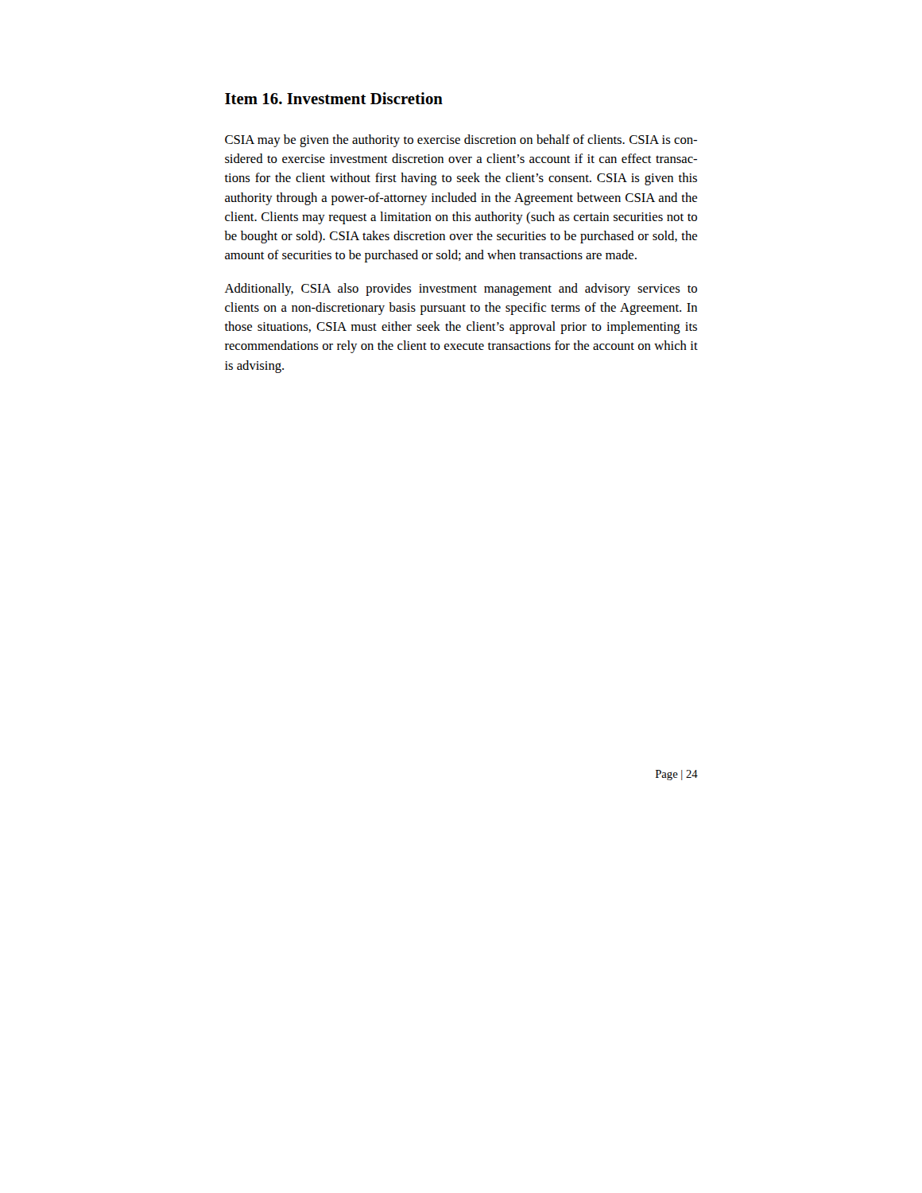Item 16. Investment Discretion
CSIA may be given the authority to exercise discretion on behalf of clients. CSIA is considered to exercise investment discretion over a client’s account if it can effect transactions for the client without first having to seek the client’s consent. CSIA is given this authority through a power-of-attorney included in the Agreement between CSIA and the client. Clients may request a limitation on this authority (such as certain securities not to be bought or sold). CSIA takes discretion over the securities to be purchased or sold, the amount of securities to be purchased or sold; and when transactions are made.
Additionally, CSIA also provides investment management and advisory services to clients on a non-discretionary basis pursuant to the specific terms of the Agreement. In those situations, CSIA must either seek the client’s approval prior to implementing its recommendations or rely on the client to execute transactions for the account on which it is advising.
Page | 24